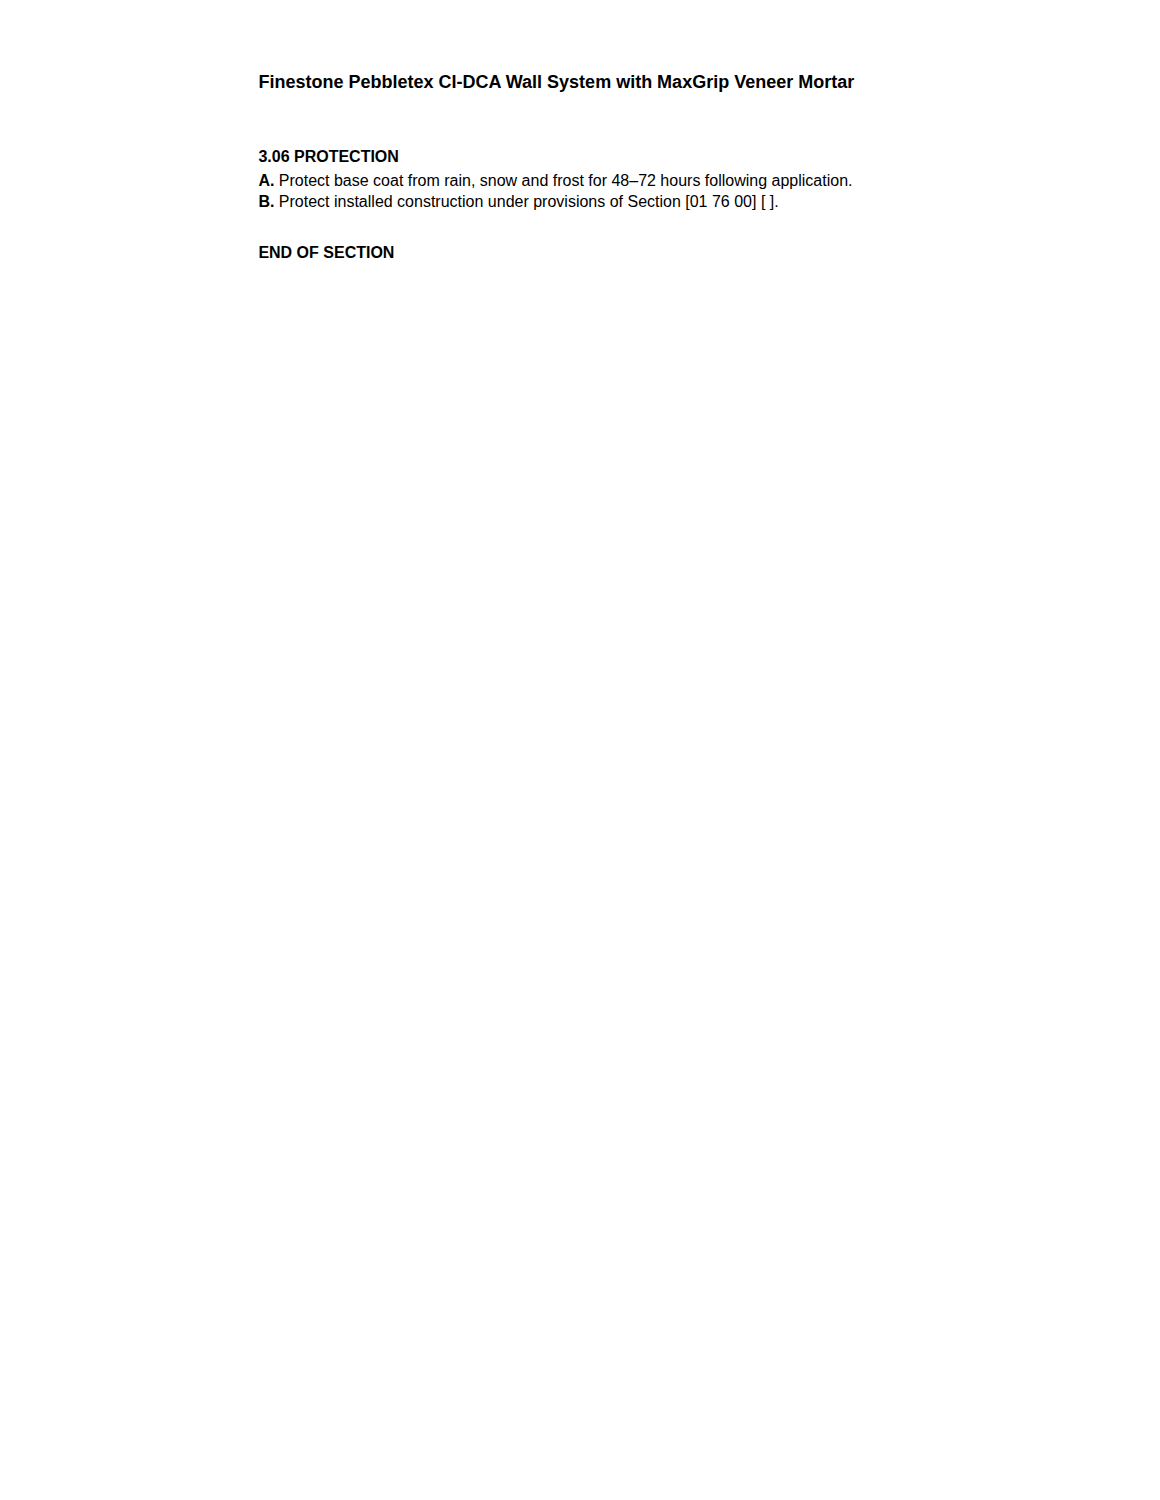Finestone Pebbletex CI-DCA Wall System with MaxGrip Veneer Mortar
3.06 PROTECTION
A. Protect base coat from rain, snow and frost for 48–72 hours following application.
B. Protect installed construction under provisions of Section [01 76 00] [ ].
END OF SECTION